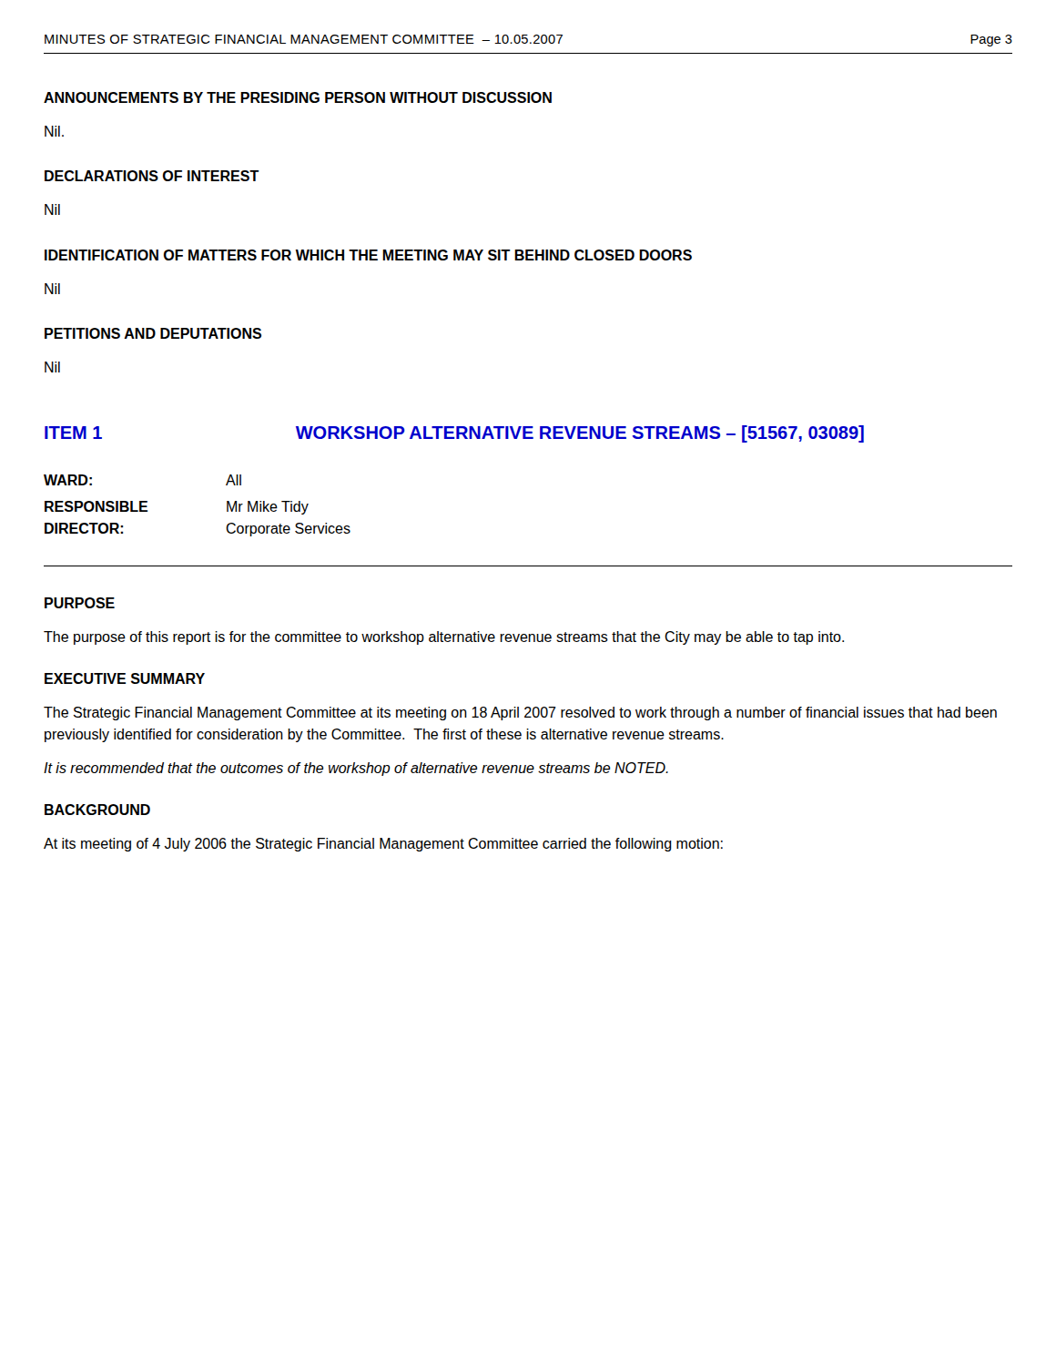MINUTES OF STRATEGIC FINANCIAL MANAGEMENT COMMITTEE – 10.05.2007 Page 3
Announcements by the Presiding Person without Discussion
Nil.
Declarations of Interest
Nil
Identification of Matters for which the Meeting may sit behind Closed Doors
Nil
Petitions and Deputations
Nil
ITEM 1 WORKSHOP ALTERNATIVE REVENUE STREAMS – [51567, 03089]
| Ward: | All |
| Responsible Director: | Mr Mike Tidy Corporate Services |
Purpose
The purpose of this report is for the committee to workshop alternative revenue streams that the City may be able to tap into.
Executive Summary
The Strategic Financial Management Committee at its meeting on 18 April 2007 resolved to work through a number of financial issues that had been previously identified for consideration by the Committee. The first of these is alternative revenue streams.
It is recommended that the outcomes of the workshop of alternative revenue streams be NOTED.
Background
At its meeting of 4 July 2006 the Strategic Financial Management Committee carried the following motion: